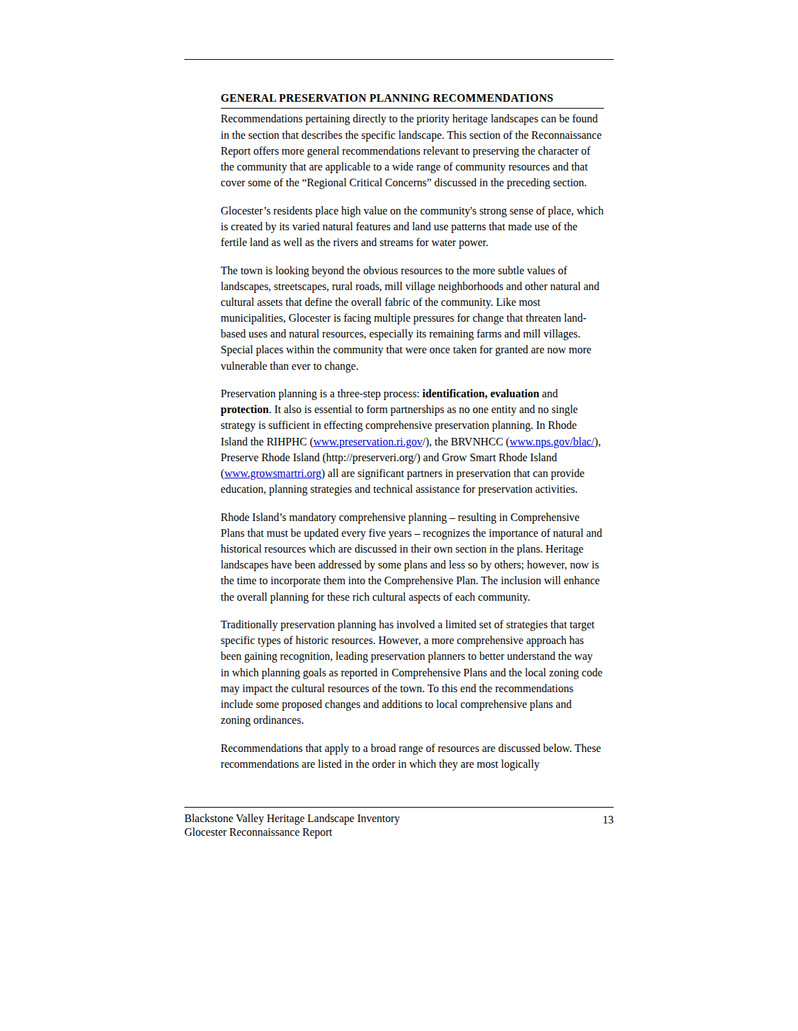General Preservation Planning Recommendations
Recommendations pertaining directly to the priority heritage landscapes can be found in the section that describes the specific landscape. This section of the Reconnaissance Report offers more general recommendations relevant to preserving the character of the community that are applicable to a wide range of community resources and that cover some of the “Regional Critical Concerns” discussed in the preceding section.
Glocester’s residents place high value on the community's strong sense of place, which is created by its varied natural features and land use patterns that made use of the fertile land as well as the rivers and streams for water power.
The town is looking beyond the obvious resources to the more subtle values of landscapes, streetscapes, rural roads, mill village neighborhoods and other natural and cultural assets that define the overall fabric of the community. Like most municipalities, Glocester is facing multiple pressures for change that threaten land-based uses and natural resources, especially its remaining farms and mill villages. Special places within the community that were once taken for granted are now more vulnerable than ever to change.
Preservation planning is a three-step process: identification, evaluation and protection. It also is essential to form partnerships as no one entity and no single strategy is sufficient in effecting comprehensive preservation planning. In Rhode Island the RIHPHC (www.preservation.ri.gov/), the BRVNHCC (www.nps.gov/blac/), Preserve Rhode Island (http://preserveri.org/) and Grow Smart Rhode Island (www.growsmartri.org) all are significant partners in preservation that can provide education, planning strategies and technical assistance for preservation activities.
Rhode Island’s mandatory comprehensive planning – resulting in Comprehensive Plans that must be updated every five years – recognizes the importance of natural and historical resources which are discussed in their own section in the plans. Heritage landscapes have been addressed by some plans and less so by others; however, now is the time to incorporate them into the Comprehensive Plan. The inclusion will enhance the overall planning for these rich cultural aspects of each community.
Traditionally preservation planning has involved a limited set of strategies that target specific types of historic resources. However, a more comprehensive approach has been gaining recognition, leading preservation planners to better understand the way in which planning goals as reported in Comprehensive Plans and the local zoning code may impact the cultural resources of the town. To this end the recommendations include some proposed changes and additions to local comprehensive plans and zoning ordinances.
Recommendations that apply to a broad range of resources are discussed below. These recommendations are listed in the order in which they are most logically
Blackstone Valley Heritage Landscape Inventory
Glocester Reconnaissance Report
13